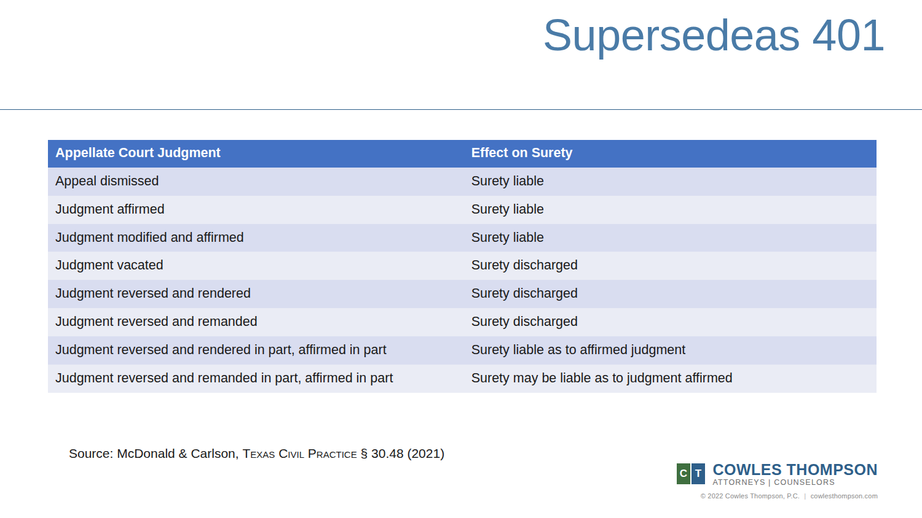Supersedeas 401
| Appellate Court Judgment | Effect on Surety |
| --- | --- |
| Appeal dismissed | Surety liable |
| Judgment affirmed | Surety liable |
| Judgment modified and affirmed | Surety liable |
| Judgment vacated | Surety discharged |
| Judgment reversed and rendered | Surety discharged |
| Judgment reversed and remanded | Surety discharged |
| Judgment reversed and rendered in part, affirmed in part | Surety liable as to affirmed judgment |
| Judgment reversed and remanded in part, affirmed in part | Surety may be liable as to judgment affirmed |
Source: McDonald & Carlson, Texas Civil Practice § 30.48 (2021)
CT COWLES THOMPSON ATTORNEYS | COUNSELORS
© 2022 Cowles Thompson, P.C. | cowlesthompson.com